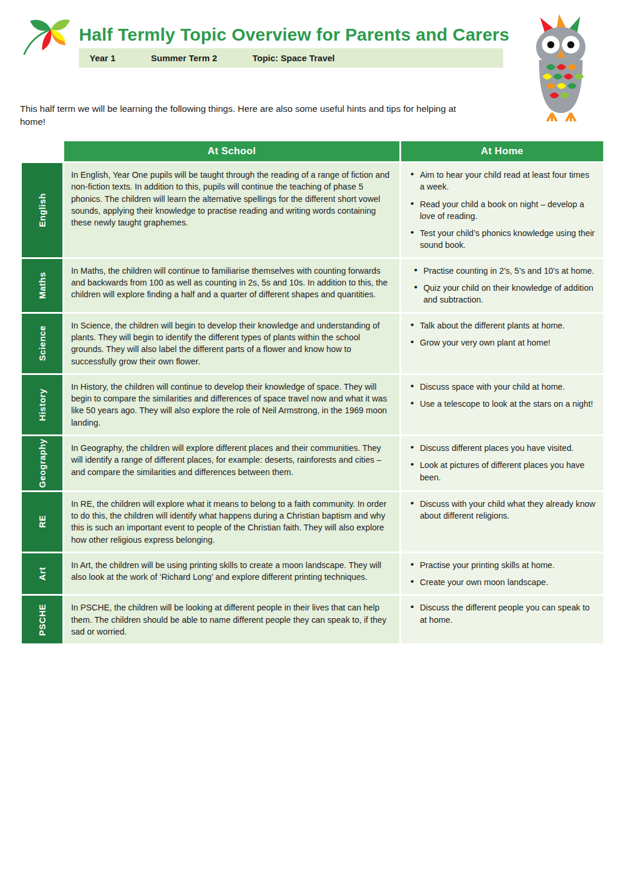Half Termly Topic Overview for Parents and Carers
Year 1 Summer Term 2 Topic: Space Travel
This half term we will be learning the following things. Here are also some useful hints and tips for helping at home!
| | At School | At Home |
| --- | --- | --- |
| English | In English, Year One pupils will be taught through the reading of a range of fiction and non-fiction texts. In addition to this, pupils will continue the teaching of phase 5 phonics. The children will learn the alternative spellings for the different short vowel sounds, applying their knowledge to practise reading and writing words containing these newly taught graphemes. | Aim to hear your child read at least four times a week. Read your child a book on night – develop a love of reading. Test your child’s phonics knowledge using their sound book. |
| Maths | In Maths, the children will continue to familiarise themselves with counting forwards and backwards from 100 as well as counting in 2s, 5s and 10s. In addition to this, the children will explore finding a half and a quarter of different shapes and quantities. | Practise counting in 2’s, 5’s and 10’s at home. Quiz your child on their knowledge of addition and subtraction. |
| Science | In Science, the children will begin to develop their knowledge and understanding of plants. They will begin to identify the different types of plants within the school grounds. They will also label the different parts of a flower and know how to successfully grow their own flower. | Talk about the different plants at home. Grow your very own plant at home! |
| History | In History, the children will continue to develop their knowledge of space. They will begin to compare the similarities and differences of space travel now and what it was like 50 years ago. They will also explore the role of Neil Armstrong, in the 1969 moon landing. | Discuss space with your child at home. Use a telescope to look at the stars on a night! |
| Geography | In Geography, the children will explore different places and their communities. They will identify a range of different places, for example: deserts, rainforests and cities – and compare the similarities and differences between them. | Discuss different places you have visited. Look at pictures of different places you have been. |
| RE | In RE, the children will explore what it means to belong to a faith community. In order to do this, the children will identify what happens during a Christian baptism and why this is such an important event to people of the Christian faith. They will also explore how other religious express belonging. | Discuss with your child what they already know about different religions. |
| Art | In Art, the children will be using printing skills to create a moon landscape. They will also look at the work of ‘Richard Long’ and explore different printing techniques. | Practise your printing skills at home. Create your own moon landscape. |
| PSCHE | In PSCHE, the children will be looking at different people in their lives that can help them. The children should be able to name different people they can speak to, if they sad or worried. | Discuss the different people you can speak to at home. |